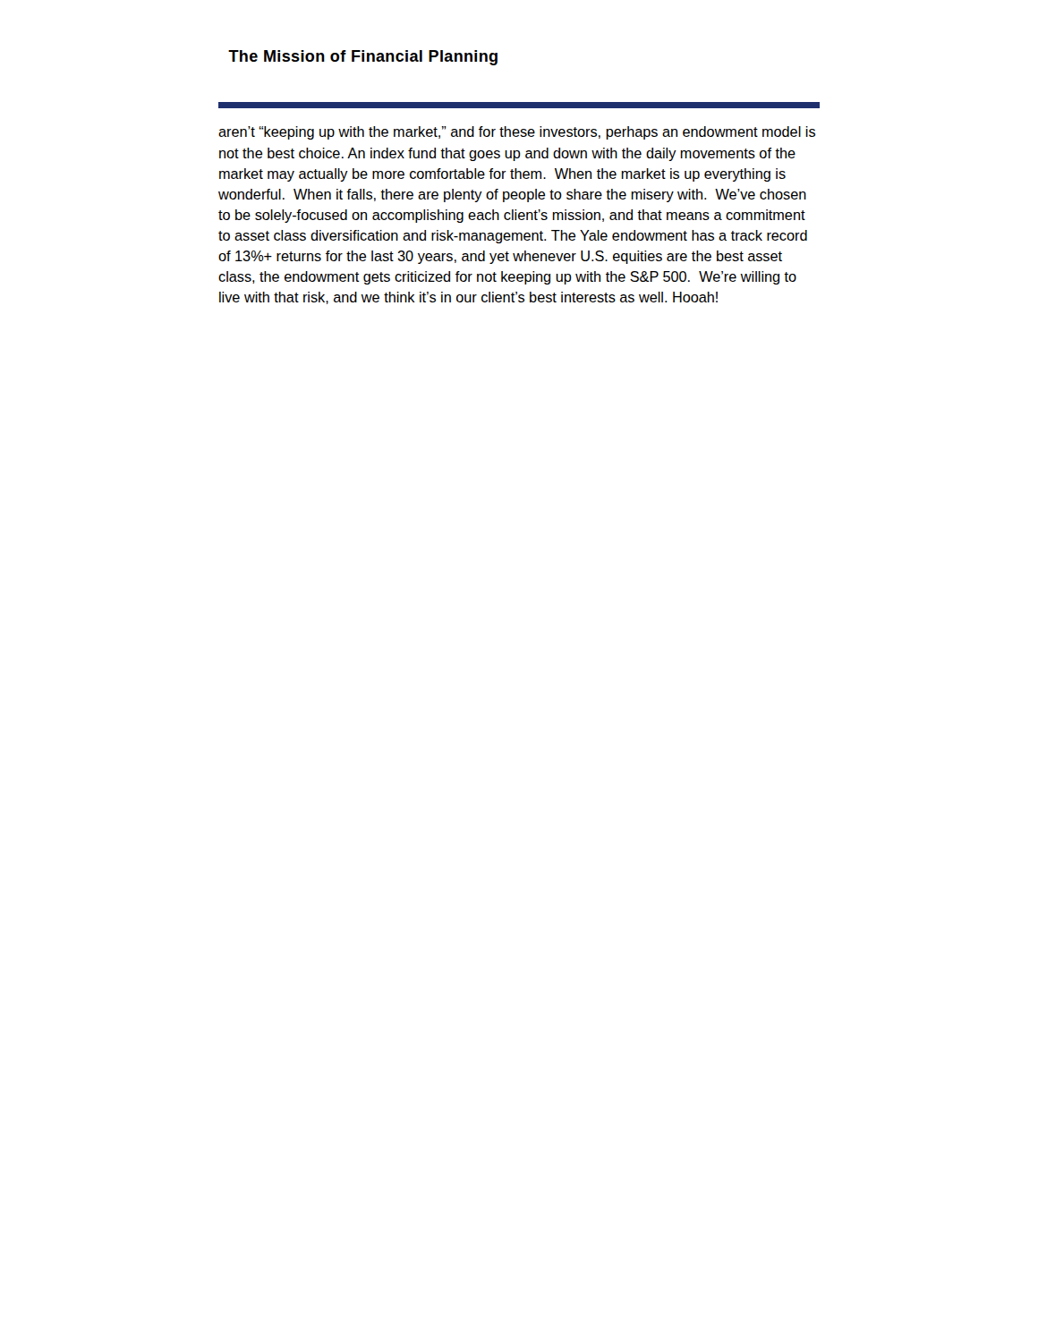The Mission of Financial Planning
aren’t “keeping up with the market,” and for these investors, perhaps an endowment model is not the best choice. An index fund that goes up and down with the daily movements of the market may actually be more comfortable for them. When the market is up everything is wonderful. When it falls, there are plenty of people to share the misery with. We’ve chosen to be solely-focused on accomplishing each client’s mission, and that means a commitment to asset class diversification and risk-management. The Yale endowment has a track record of 13%+ returns for the last 30 years, and yet whenever U.S. equities are the best asset class, the endowment gets criticized for not keeping up with the S&P 500. We’re willing to live with that risk, and we think it’s in our client’s best interests as well. Hooah!